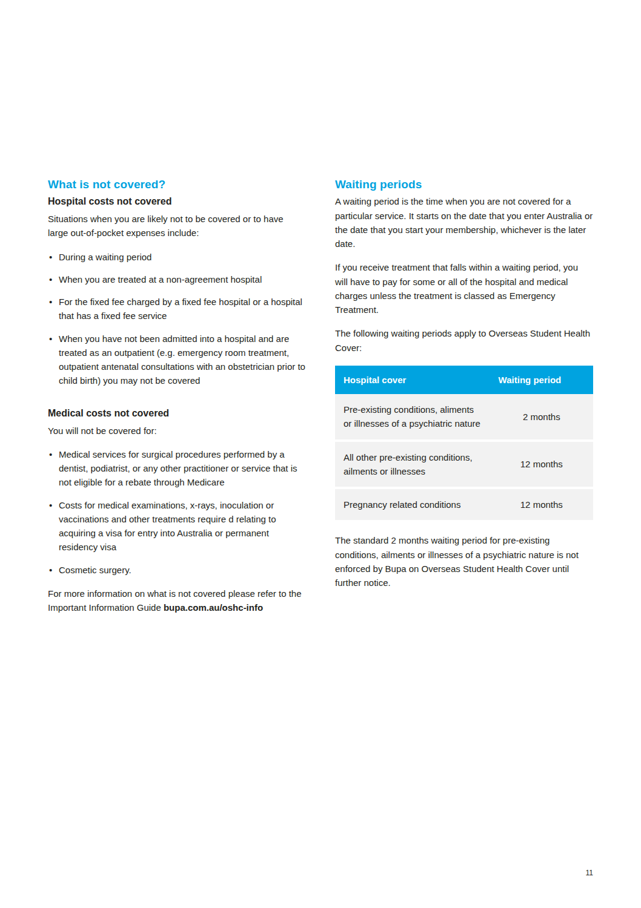What is not covered?
Hospital costs not covered
Situations when you are likely not to be covered or to have large out-of-pocket expenses include:
During a waiting period
When you are treated at a non-agreement hospital
For the fixed fee charged by a fixed fee hospital or a hospital that has a fixed fee service
When you have not been admitted into a hospital and are treated as an outpatient (e.g. emergency room treatment, outpatient antenatal consultations with an obstetrician prior to child birth) you may not be covered
Medical costs not covered
You will not be covered for:
Medical services for surgical procedures performed by a dentist, podiatrist, or any other practitioner or service that is not eligible for a rebate through Medicare
Costs for medical examinations, x-rays, inoculation or vaccinations and other treatments require d relating to acquiring a visa for entry into Australia or permanent residency visa
Cosmetic surgery.
For more information on what is not covered please refer to the Important Information Guide bupa.com.au/oshc-info
Waiting periods
A waiting period is the time when you are not covered for a particular service. It starts on the date that you enter Australia or the date that you start your membership, whichever is the later date.
If you receive treatment that falls within a waiting period, you will have to pay for some or all of the hospital and medical charges unless the treatment is classed as Emergency Treatment.
The following waiting periods apply to Overseas Student Health Cover:
| Hospital cover | Waiting period |
| --- | --- |
| Pre-existing conditions, aliments or illnesses of a psychiatric nature | 2 months |
| All other pre-existing conditions, ailments or illnesses | 12 months |
| Pregnancy related conditions | 12 months |
The standard 2 months waiting period for pre-existing conditions, ailments or illnesses of a psychiatric nature is not enforced by Bupa on Overseas Student Health Cover until further notice.
11